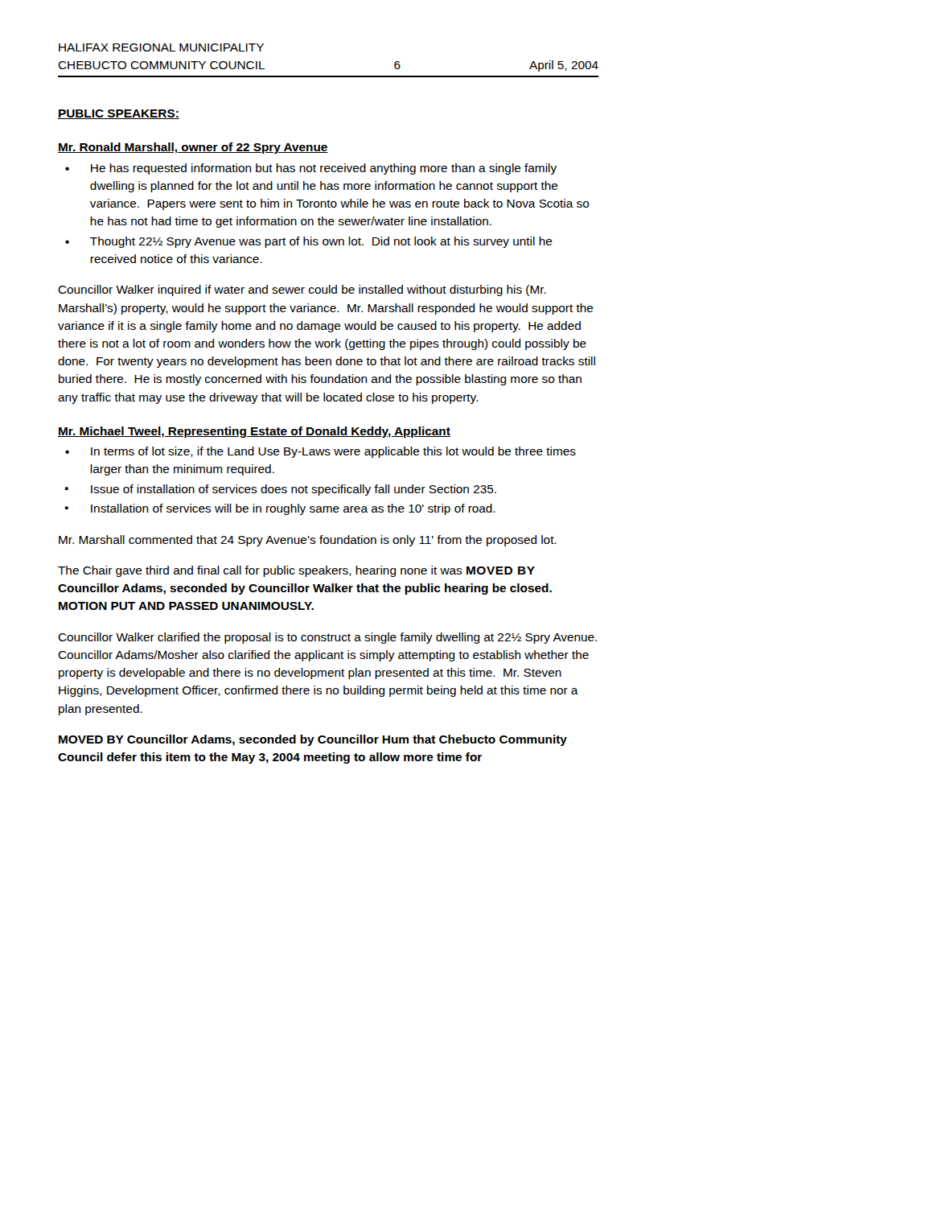HALIFAX REGIONAL MUNICIPALITY
CHEBUCTO COMMUNITY COUNCIL 6 April 5, 2004
PUBLIC SPEAKERS:
Mr. Ronald Marshall, owner of 22 Spry Avenue
He has requested information but has not received anything more than a single family dwelling is planned for the lot and until he has more information he cannot support the variance. Papers were sent to him in Toronto while he was en route back to Nova Scotia so he has not had time to get information on the sewer/water line installation.
Thought 22½ Spry Avenue was part of his own lot. Did not look at his survey until he received notice of this variance.
Councillor Walker inquired if water and sewer could be installed without disturbing his (Mr. Marshall’s) property, would he support the variance. Mr. Marshall responded he would support the variance if it is a single family home and no damage would be caused to his property. He added there is not a lot of room and wonders how the work (getting the pipes through) could possibly be done. For twenty years no development has been done to that lot and there are railroad tracks still buried there. He is mostly concerned with his foundation and the possible blasting more so than any traffic that may use the driveway that will be located close to his property.
Mr. Michael Tweel, Representing Estate of Donald Keddy, Applicant
In terms of lot size, if the Land Use By-Laws were applicable this lot would be three times larger than the minimum required.
Issue of installation of services does not specifically fall under Section 235.
Installation of services will be in roughly same area as the 10' strip of road.
Mr. Marshall commented that 24 Spry Avenue’s foundation is only 11' from the proposed lot.
The Chair gave third and final call for public speakers, hearing none it was MOVED BY Councillor Adams, seconded by Councillor Walker that the public hearing be closed. MOTION PUT AND PASSED UNANIMOUSLY.
Councillor Walker clarified the proposal is to construct a single family dwelling at 22½ Spry Avenue. Councillor Adams/Mosher also clarified the applicant is simply attempting to establish whether the property is developable and there is no development plan presented at this time. Mr. Steven Higgins, Development Officer, confirmed there is no building permit being held at this time nor a plan presented.
MOVED BY Councillor Adams, seconded by Councillor Hum that Chebucto Community Council defer this item to the May 3, 2004 meeting to allow more time for